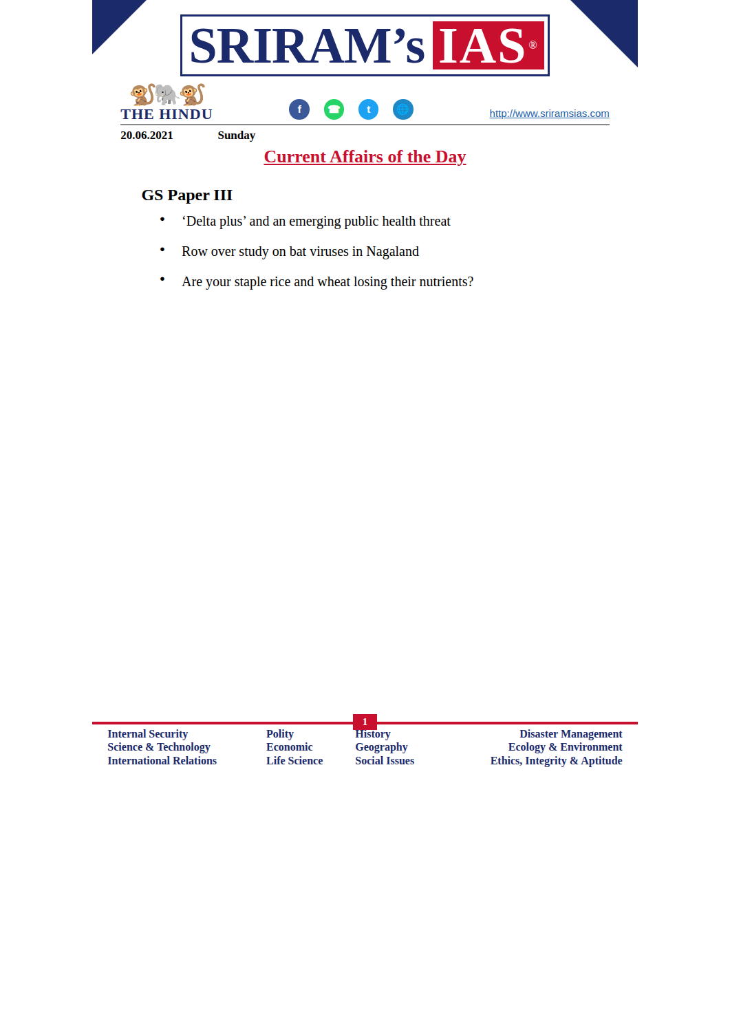SRIRAM’s
IAS®
🐒🐘🐒
THE HINDU
f ☎ t 🌐
http://www.sriramsias.com
20.06.2021 Sunday
Current Affairs of the Day
GS Paper III
‘Delta plus’ and an emerging public health threat
Row over study on bat viruses in Nagaland
Are your staple rice and wheat losing their nutrients?
1
| Internal Security | Polity | History | Disaster Management |
| Science & Technology | Economic | Geography | Ecology & Environment |
| International Relations | Life Science | Social Issues | Ethics, Integrity & Aptitude |